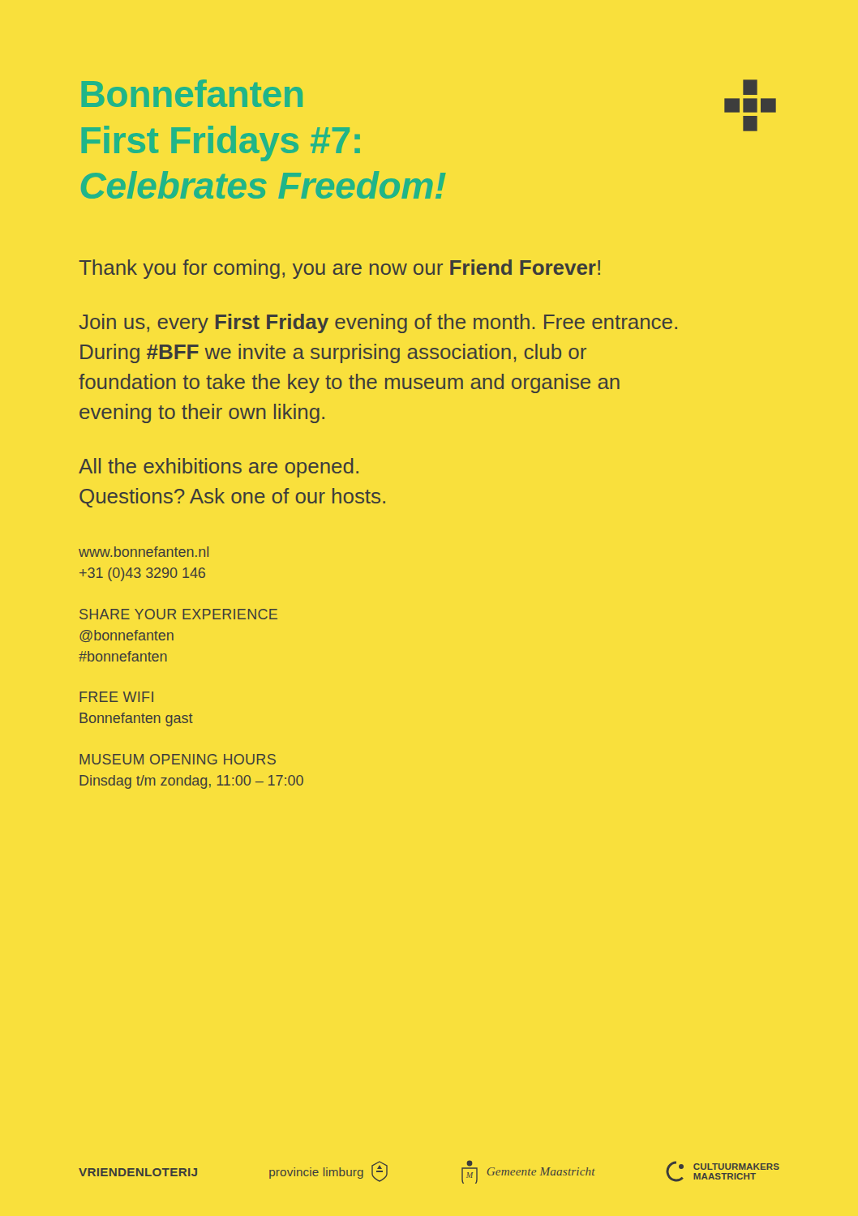Bonnefanten
First Fridays #7:
Celebrates Freedom!
Thank you for coming, you are now our Friend Forever!
Join us, every First Friday evening of the month. Free entrance. During #BFF we invite a surprising association, club or foundation to take the key to the museum and organise an evening to their own liking.
All the exhibitions are opened.
Questions? Ask one of our hosts.
www.bonnefanten.nl
+31 (0)43 3290 146
SHARE YOUR EXPERIENCE
@bonnefanten
#bonnefanten
FREE WIFI
Bonnefanten gast
MUSEUM OPENING HOURS
Dinsdag t/m zondag, 11:00 – 17:00
VRIENDENLOTERIJ
provincie limburg
M Gemeente Maastricht
CULTUURMAKERS MAASTRICHT